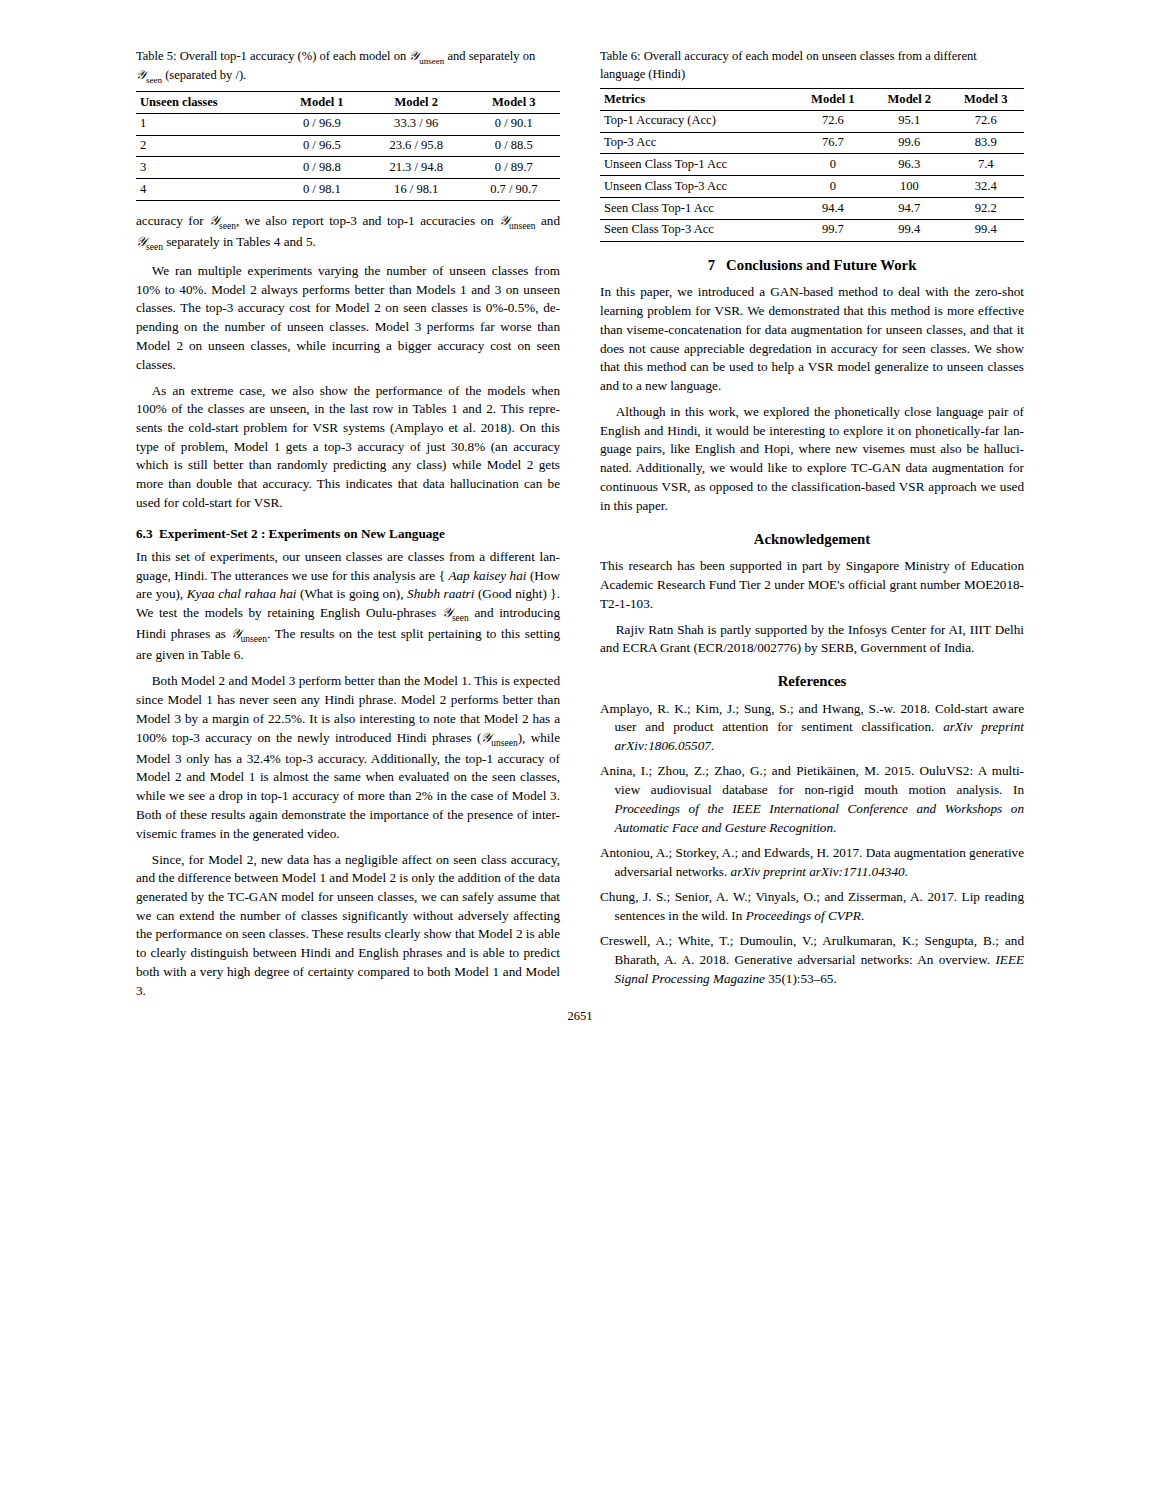Table 5: Overall top-1 accuracy (%) of each model on 𝒴unseen and separately on 𝒴seen (separated by /).
| Unseen classes | Model 1 | Model 2 | Model 3 |
| --- | --- | --- | --- |
| 1 | 0 / 96.9 | 33.3 / 96 | 0 / 90.1 |
| 2 | 0 / 96.5 | 23.6 / 95.8 | 0 / 88.5 |
| 3 | 0 / 98.8 | 21.3 / 94.8 | 0 / 89.7 |
| 4 | 0 / 98.1 | 16 / 98.1 | 0.7 / 90.7 |
accuracy for 𝒴seen, we also report top-3 and top-1 accuracies on 𝒴unseen and 𝒴seen separately in Tables 4 and 5.
We ran multiple experiments varying the number of unseen classes from 10% to 40%. Model 2 always performs better than Models 1 and 3 on unseen classes. The top-3 accuracy cost for Model 2 on seen classes is 0%-0.5%, depending on the number of unseen classes. Model 3 performs far worse than Model 2 on unseen classes, while incurring a bigger accuracy cost on seen classes.
As an extreme case, we also show the performance of the models when 100% of the classes are unseen, in the last row in Tables 1 and 2. This represents the cold-start problem for VSR systems (Amplayo et al. 2018). On this type of problem, Model 1 gets a top-3 accuracy of just 30.8% (an accuracy which is still better than randomly predicting any class) while Model 2 gets more than double that accuracy. This indicates that data hallucination can be used for cold-start for VSR.
6.3 Experiment-Set 2 : Experiments on New Language
In this set of experiments, our unseen classes are classes from a different language, Hindi. The utterances we use for this analysis are { Aap kaisey hai (How are you), Kyaa chal rahaa hai (What is going on), Shubh raatri (Good night) }. We test the models by retaining English Oulu-phrases 𝒴seen and introducing Hindi phrases as 𝒴unseen. The results on the test split pertaining to this setting are given in Table 6.
Both Model 2 and Model 3 perform better than the Model 1. This is expected since Model 1 has never seen any Hindi phrase. Model 2 performs better than Model 3 by a margin of 22.5%. It is also interesting to note that Model 2 has a 100% top-3 accuracy on the newly introduced Hindi phrases (𝒴unseen), while Model 3 only has a 32.4% top-3 accuracy. Additionally, the top-1 accuracy of Model 2 and Model 1 is almost the same when evaluated on the seen classes, while we see a drop in top-1 accuracy of more than 2% in the case of Model 3. Both of these results again demonstrate the importance of the presence of inter-visemic frames in the generated video.
Since, for Model 2, new data has a negligible affect on seen class accuracy, and the difference between Model 1 and Model 2 is only the addition of the data generated by the TC-GAN model for unseen classes, we can safely assume that we can extend the number of classes significantly without adversely affecting the performance on seen classes. These results clearly show that Model 2 is able to clearly distinguish between Hindi and English phrases and is able to predict both with a very high degree of certainty compared to both Model 1 and Model 3.
Table 6: Overall accuracy of each model on unseen classes from a different language (Hindi)
| Metrics | Model 1 | Model 2 | Model 3 |
| --- | --- | --- | --- |
| Top-1 Accuracy (Acc) | 72.6 | 95.1 | 72.6 |
| Top-3 Acc | 76.7 | 99.6 | 83.9 |
| Unseen Class Top-1 Acc | 0 | 96.3 | 7.4 |
| Unseen Class Top-3 Acc | 0 | 100 | 32.4 |
| Seen Class Top-1 Acc | 94.4 | 94.7 | 92.2 |
| Seen Class Top-3 Acc | 99.7 | 99.4 | 99.4 |
7 Conclusions and Future Work
In this paper, we introduced a GAN-based method to deal with the zero-shot learning problem for VSR. We demonstrated that this method is more effective than viseme-concatenation for data augmentation for unseen classes, and that it does not cause appreciable degredation in accuracy for seen classes. We show that this method can be used to help a VSR model generalize to unseen classes and to a new language.
Although in this work, we explored the phonetically close language pair of English and Hindi, it would be interesting to explore it on phonetically-far language pairs, like English and Hopi, where new visemes must also be hallucinated. Additionally, we would like to explore TC-GAN data augmentation for continuous VSR, as opposed to the classification-based VSR approach we used in this paper.
Acknowledgement
This research has been supported in part by Singapore Ministry of Education Academic Research Fund Tier 2 under MOE's official grant number MOE2018-T2-1-103.
Rajiv Ratn Shah is partly supported by the Infosys Center for AI, IIIT Delhi and ECRA Grant (ECR/2018/002776) by SERB, Government of India.
References
Amplayo, R. K.; Kim, J.; Sung, S.; and Hwang, S.-w. 2018. Cold-start aware user and product attention for sentiment classification. arXiv preprint arXiv:1806.05507.
Anina, I.; Zhou, Z.; Zhao, G.; and Pietikäinen, M. 2015. OuluVS2: A multi-view audiovisual database for non-rigid mouth motion analysis. In Proceedings of the IEEE International Conference and Workshops on Automatic Face and Gesture Recognition.
Antoniou, A.; Storkey, A.; and Edwards, H. 2017. Data augmentation generative adversarial networks. arXiv preprint arXiv:1711.04340.
Chung, J. S.; Senior, A. W.; Vinyals, O.; and Zisserman, A. 2017. Lip reading sentences in the wild. In Proceedings of CVPR.
Creswell, A.; White, T.; Dumoulin, V.; Arulkumaran, K.; Sengupta, B.; and Bharath, A. A. 2018. Generative adversarial networks: An overview. IEEE Signal Processing Magazine 35(1):53–65.
2651